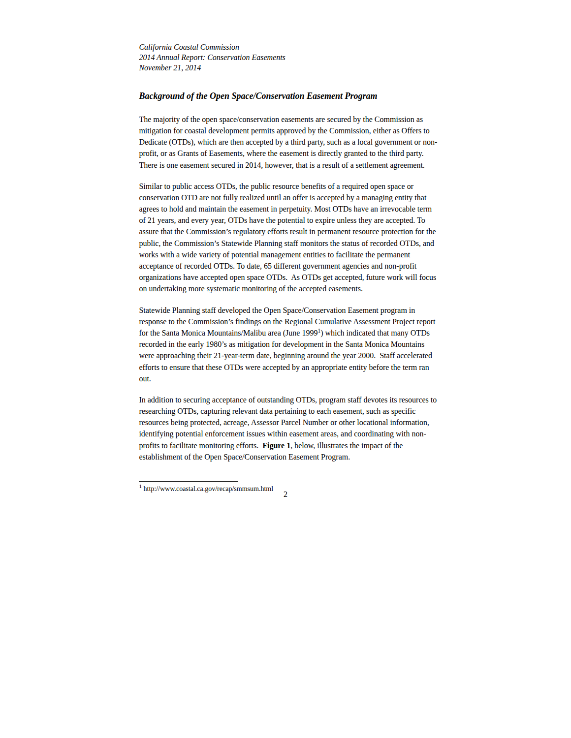California Coastal Commission
2014 Annual Report: Conservation Easements
November 21, 2014
Background of the Open Space/Conservation Easement Program
The majority of the open space/conservation easements are secured by the Commission as mitigation for coastal development permits approved by the Commission, either as Offers to Dedicate (OTDs), which are then accepted by a third party, such as a local government or non-profit, or as Grants of Easements, where the easement is directly granted to the third party. There is one easement secured in 2014, however, that is a result of a settlement agreement.
Similar to public access OTDs, the public resource benefits of a required open space or conservation OTD are not fully realized until an offer is accepted by a managing entity that agrees to hold and maintain the easement in perpetuity. Most OTDs have an irrevocable term of 21 years, and every year, OTDs have the potential to expire unless they are accepted. To assure that the Commission’s regulatory efforts result in permanent resource protection for the public, the Commission’s Statewide Planning staff monitors the status of recorded OTDs, and works with a wide variety of potential management entities to facilitate the permanent acceptance of recorded OTDs. To date, 65 different government agencies and non-profit organizations have accepted open space OTDs. As OTDs get accepted, future work will focus on undertaking more systematic monitoring of the accepted easements.
Statewide Planning staff developed the Open Space/Conservation Easement program in response to the Commission’s findings on the Regional Cumulative Assessment Project report for the Santa Monica Mountains/Malibu area (June 19991) which indicated that many OTDs recorded in the early 1980’s as mitigation for development in the Santa Monica Mountains were approaching their 21-year-term date, beginning around the year 2000. Staff accelerated efforts to ensure that these OTDs were accepted by an appropriate entity before the term ran out.
In addition to securing acceptance of outstanding OTDs, program staff devotes its resources to researching OTDs, capturing relevant data pertaining to each easement, such as specific resources being protected, acreage, Assessor Parcel Number or other locational information, identifying potential enforcement issues within easement areas, and coordinating with non-profits to facilitate monitoring efforts. Figure 1, below, illustrates the impact of the establishment of the Open Space/Conservation Easement Program.
1 http://www.coastal.ca.gov/recap/smmsum.html
2